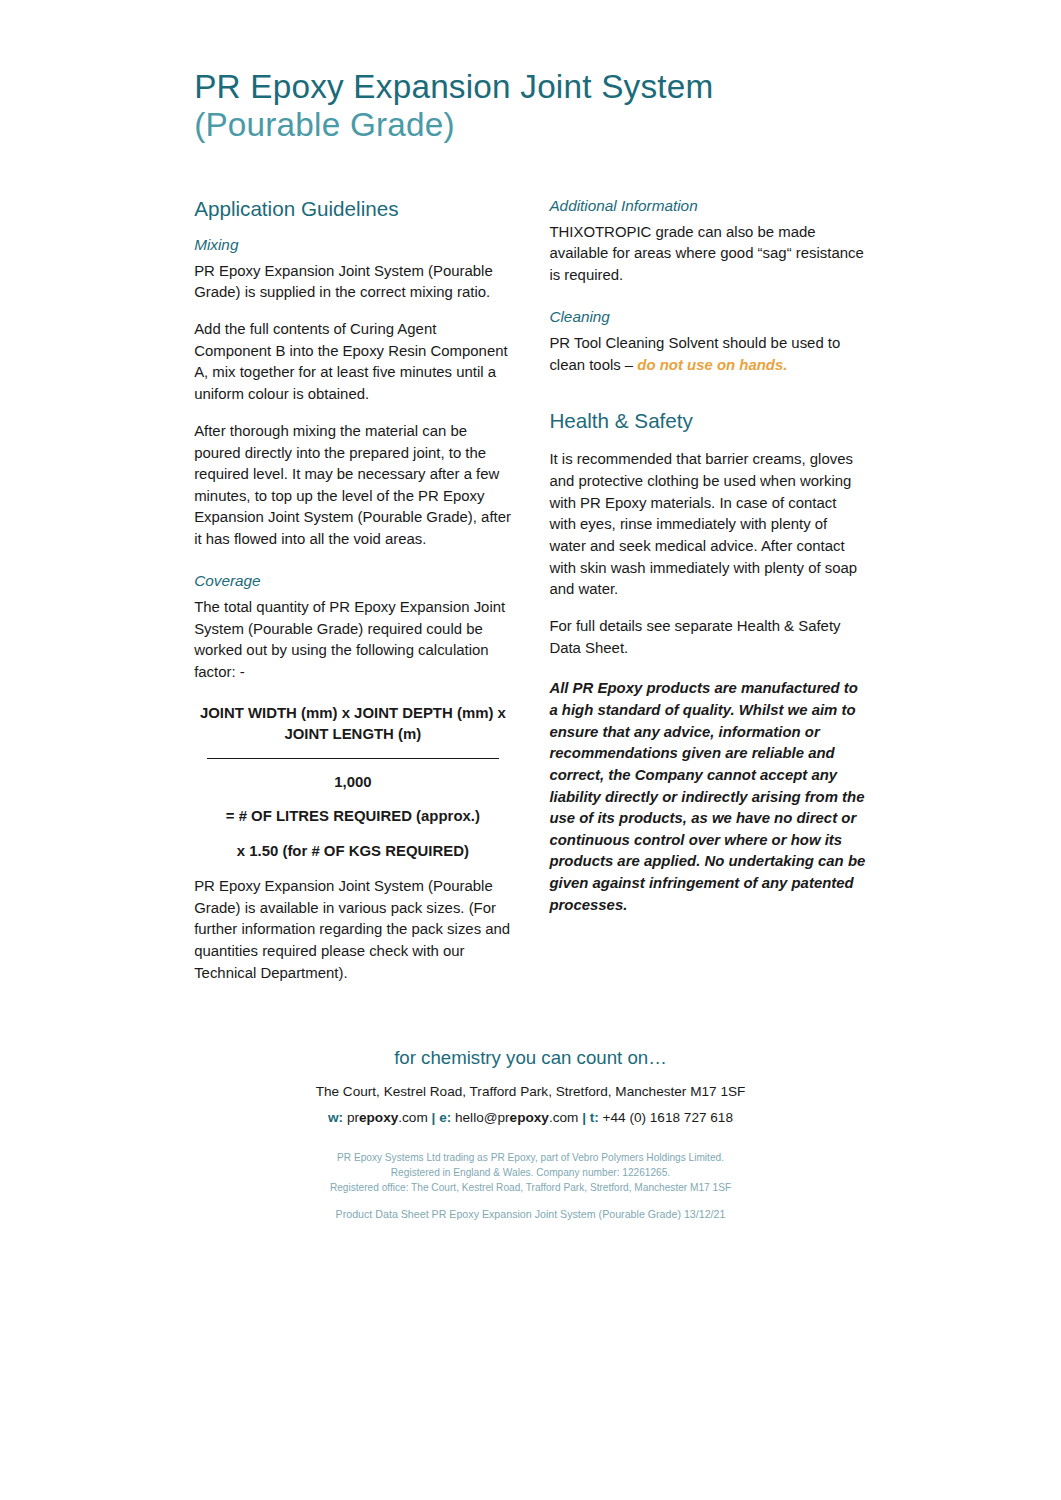PR Epoxy Expansion Joint System (Pourable Grade)
Application Guidelines
Mixing
PR Epoxy Expansion Joint System (Pourable Grade) is supplied in the correct mixing ratio.
Add the full contents of Curing Agent Component B into the Epoxy Resin Component A, mix together for at least five minutes until a uniform colour is obtained.
After thorough mixing the material can be poured directly into the prepared joint, to the required level. It may be necessary after a few minutes, to top up the level of the PR Epoxy Expansion Joint System (Pourable Grade), after it has flowed into all the void areas.
Coverage
The total quantity of PR Epoxy Expansion Joint System (Pourable Grade) required could be worked out by using the following calculation factor: -
JOINT WIDTH (mm) x JOINT DEPTH (mm) x JOINT LENGTH (m)
1,000
= # OF LITRES REQUIRED (approx.)
x 1.50 (for # OF KGS REQUIRED)
PR Epoxy Expansion Joint System (Pourable Grade) is available in various pack sizes. (For further information regarding the pack sizes and quantities required please check with our Technical Department).
Additional Information
THIXOTROPIC grade can also be made available for areas where good “sag“ resistance is required.
Cleaning
PR Tool Cleaning Solvent should be used to clean tools – do not use on hands.
Health & Safety
It is recommended that barrier creams, gloves and protective clothing be used when working with PR Epoxy materials. In case of contact with eyes, rinse immediately with plenty of water and seek medical advice. After contact with skin wash immediately with plenty of soap and water.
For full details see separate Health & Safety Data Sheet.
All PR Epoxy products are manufactured to a high standard of quality. Whilst we aim to ensure that any advice, information or recommendations given are reliable and correct, the Company cannot accept any liability directly or indirectly arising from the use of its products, as we have no direct or continuous control over where or how its products are applied. No undertaking can be given against infringement of any patented processes.
for chemistry you can count on…
The Court, Kestrel Road, Trafford Park, Stretford, Manchester M17 1SF
w: prepoxy.com | e: hello@prepoxy.com | t: +44 (0) 1618 727 618
PR Epoxy Systems Ltd trading as PR Epoxy, part of Vebro Polymers Holdings Limited.
Registered in England & Wales. Company number: 12261265.
Registered office: The Court, Kestrel Road, Trafford Park, Stretford, Manchester M17 1SF
Product Data Sheet PR Epoxy Expansion Joint System (Pourable Grade) 13/12/21